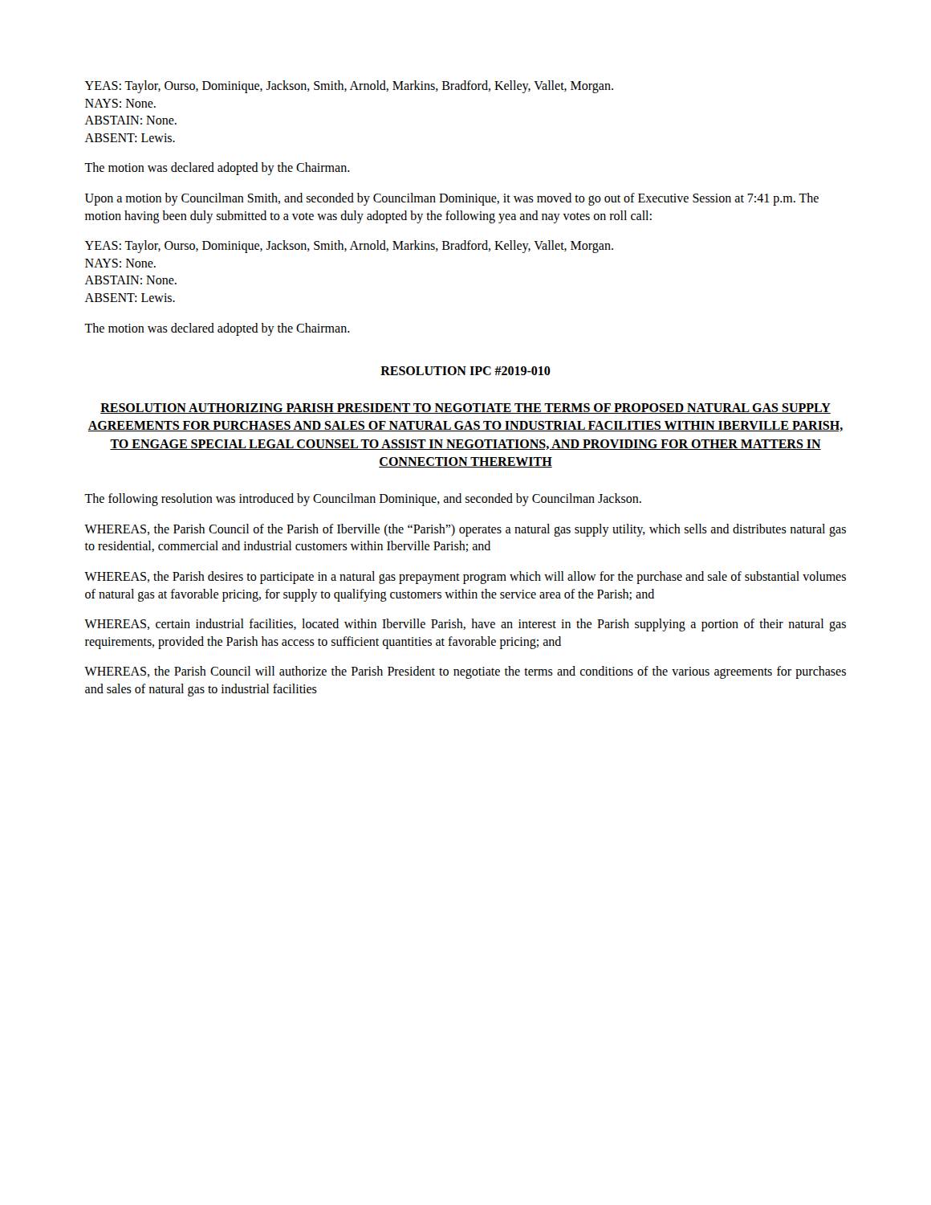YEAS: Taylor, Ourso, Dominique, Jackson, Smith, Arnold, Markins, Bradford, Kelley, Vallet, Morgan.
NAYS: None.
ABSTAIN: None.
ABSENT: Lewis.
The motion was declared adopted by the Chairman.
Upon a motion by Councilman Smith, and seconded by Councilman Dominique, it was moved to go out of Executive Session at 7:41 p.m. The motion having been duly submitted to a vote was duly adopted by the following yea and nay votes on roll call:
YEAS: Taylor, Ourso, Dominique, Jackson, Smith, Arnold, Markins, Bradford, Kelley, Vallet, Morgan.
NAYS: None.
ABSTAIN: None.
ABSENT: Lewis.
The motion was declared adopted by the Chairman.
RESOLUTION IPC #2019-010
RESOLUTION AUTHORIZING PARISH PRESIDENT TO NEGOTIATE THE TERMS OF PROPOSED NATURAL GAS SUPPLY AGREEMENTS FOR PURCHASES AND SALES OF NATURAL GAS TO INDUSTRIAL FACILITIES WITHIN IBERVILLE PARISH, TO ENGAGE SPECIAL LEGAL COUNSEL TO ASSIST IN NEGOTIATIONS, AND PROVIDING FOR OTHER MATTERS IN CONNECTION THEREWITH
The following resolution was introduced by Councilman Dominique, and seconded by Councilman Jackson.
WHEREAS, the Parish Council of the Parish of Iberville (the “Parish”) operates a natural gas supply utility, which sells and distributes natural gas to residential, commercial and industrial customers within Iberville Parish; and
WHEREAS, the Parish desires to participate in a natural gas prepayment program which will allow for the purchase and sale of substantial volumes of natural gas at favorable pricing, for supply to qualifying customers within the service area of the Parish; and
WHEREAS, certain industrial facilities, located within Iberville Parish, have an interest in the Parish supplying a portion of their natural gas requirements, provided the Parish has access to sufficient quantities at favorable pricing; and
WHEREAS, the Parish Council will authorize the Parish President to negotiate the terms and conditions of the various agreements for purchases and sales of natural gas to industrial facilities